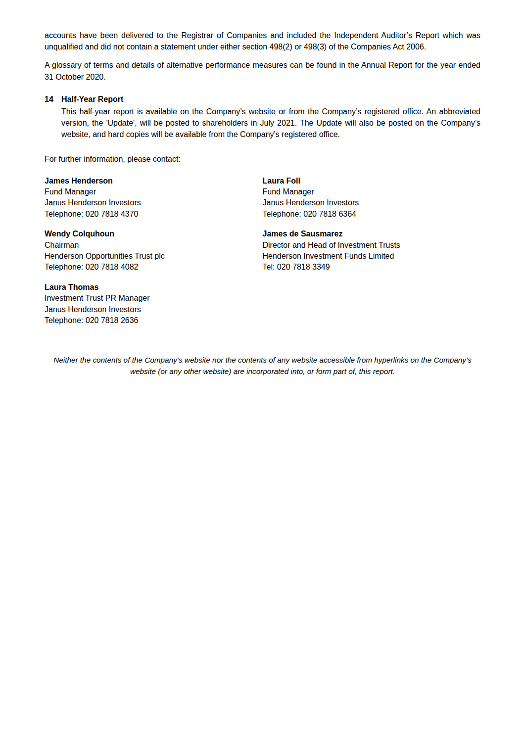accounts have been delivered to the Registrar of Companies and included the Independent Auditor’s Report which was unqualified and did not contain a statement under either section 498(2) or 498(3) of the Companies Act 2006.
A glossary of terms and details of alternative performance measures can be found in the Annual Report for the year ended 31 October 2020.
14 Half-Year Report
This half-year report is available on the Company’s website or from the Company’s registered office. An abbreviated version, the 'Update', will be posted to shareholders in July 2021. The Update will also be posted on the Company’s website, and hard copies will be available from the Company's registered office.
For further information, please contact:
| James Henderson Fund Manager Janus Henderson Investors Telephone: 020 7818 4370 | Laura Foll Fund Manager Janus Henderson Investors Telephone: 020 7818 6364 |
| Wendy Colquhoun Chairman Henderson Opportunities Trust plc Telephone: 020 7818 4082 | James de Sausmarez Director and Head of Investment Trusts Henderson Investment Funds Limited Tel: 020 7818 3349 |
| Laura Thomas Investment Trust PR Manager Janus Henderson Investors Telephone: 020 7818 2636 | |
Neither the contents of the Company’s website nor the contents of any website accessible from hyperlinks on the Company’s website (or any other website) are incorporated into, or form part of, this report.